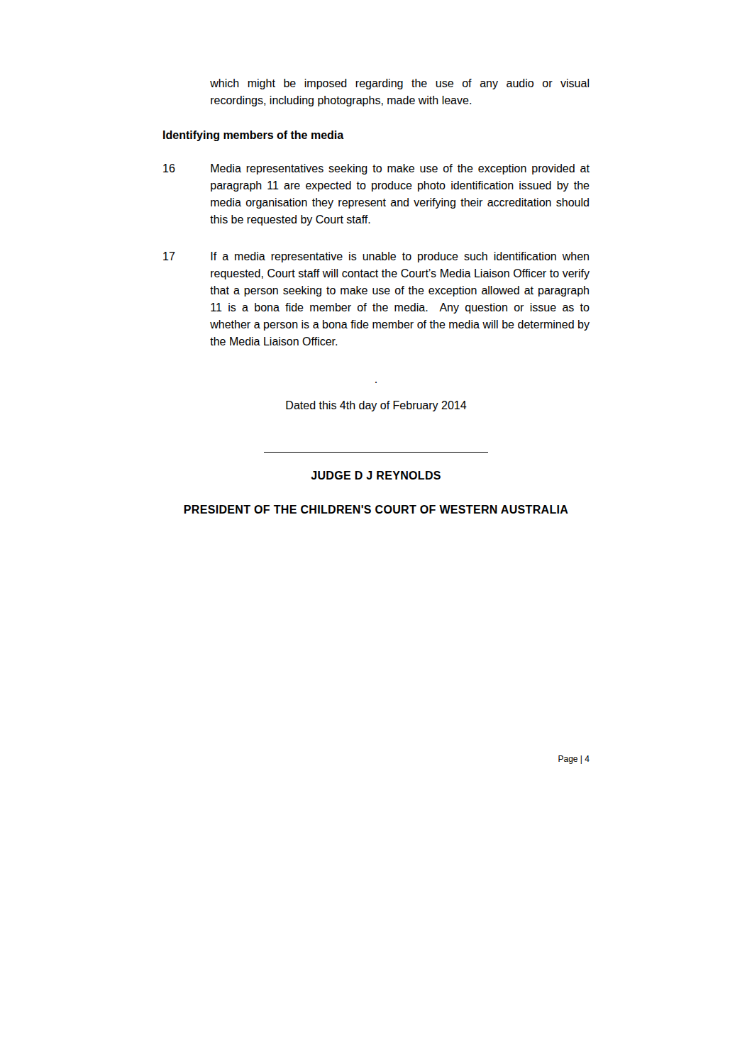which might be imposed regarding the use of any audio or visual recordings, including photographs, made with leave.
Identifying members of the media
16
Media representatives seeking to make use of the exception provided at paragraph 11 are expected to produce photo identification issued by the media organisation they represent and verifying their accreditation should this be requested by Court staff.
17
If a media representative is unable to produce such identification when requested, Court staff will contact the Court’s Media Liaison Officer to verify that a person seeking to make use of the exception allowed at paragraph 11 is a bona fide member of the media. Any question or issue as to whether a person is a bona fide member of the media will be determined by the Media Liaison Officer.
.
Dated this 4th day of February 2014
JUDGE D J REYNOLDS
PRESIDENT OF THE CHILDREN'S COURT OF WESTERN AUSTRALIA
Page | 4